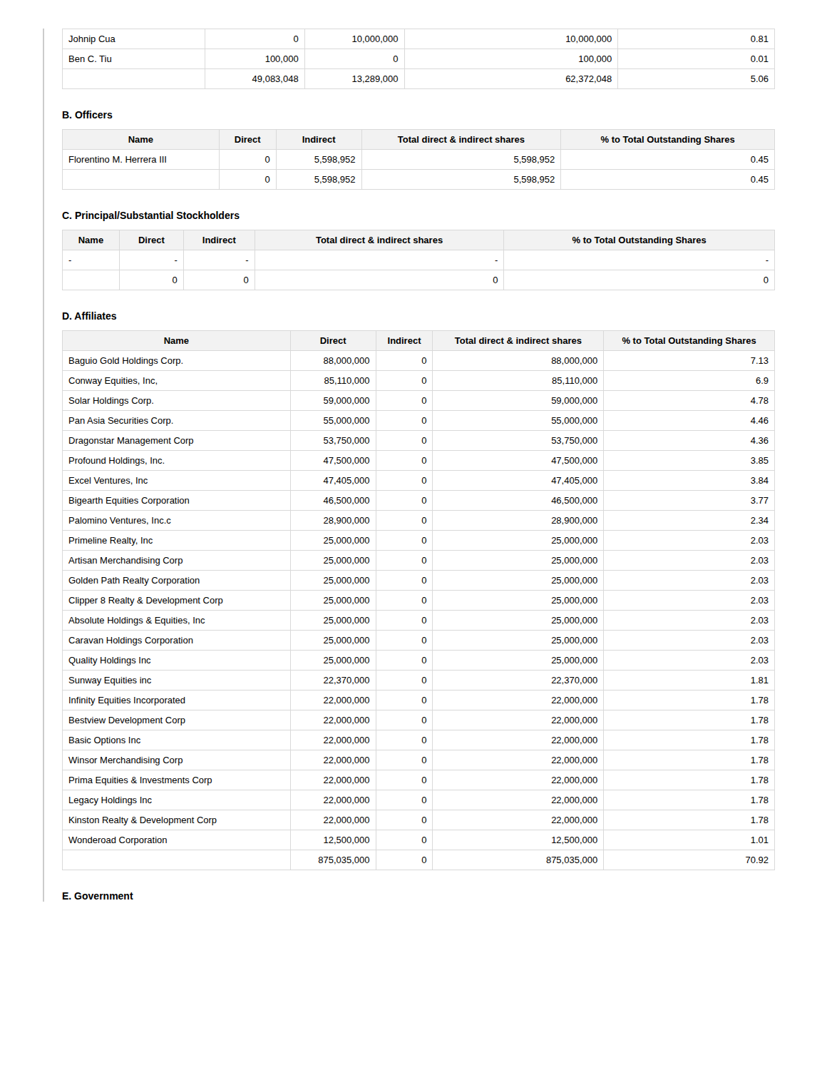| Johnip Cua | 0 | 10,000,000 | 10,000,000 | 0.81 |
| Ben C. Tiu | 100,000 | 0 | 100,000 | 0.01 |
| | 49,083,048 | 13,289,000 | 62,372,048 | 5.06 |
B. Officers
| Name | Direct | Indirect | Total direct & indirect shares | % to Total Outstanding Shares |
| --- | --- | --- | --- | --- |
| Florentino M. Herrera III | 0 | 5,598,952 | 5,598,952 | 0.45 |
| | 0 | 5,598,952 | 5,598,952 | 0.45 |
C. Principal/Substantial Stockholders
| Name | Direct | Indirect | Total direct & indirect shares | % to Total Outstanding Shares |
| --- | --- | --- | --- | --- |
| - | - | - | - | - |
| | 0 | 0 | 0 | 0 |
D. Affiliates
| Name | Direct | Indirect | Total direct & indirect shares | % to Total Outstanding Shares |
| --- | --- | --- | --- | --- |
| Baguio Gold Holdings Corp. | 88,000,000 | 0 | 88,000,000 | 7.13 |
| Conway Equities, Inc, | 85,110,000 | 0 | 85,110,000 | 6.9 |
| Solar Holdings Corp. | 59,000,000 | 0 | 59,000,000 | 4.78 |
| Pan Asia Securities Corp. | 55,000,000 | 0 | 55,000,000 | 4.46 |
| Dragonstar Management Corp | 53,750,000 | 0 | 53,750,000 | 4.36 |
| Profound Holdings, Inc. | 47,500,000 | 0 | 47,500,000 | 3.85 |
| Excel Ventures, Inc | 47,405,000 | 0 | 47,405,000 | 3.84 |
| Bigearth Equities Corporation | 46,500,000 | 0 | 46,500,000 | 3.77 |
| Palomino Ventures, Inc.c | 28,900,000 | 0 | 28,900,000 | 2.34 |
| Primeline Realty, Inc | 25,000,000 | 0 | 25,000,000 | 2.03 |
| Artisan Merchandising Corp | 25,000,000 | 0 | 25,000,000 | 2.03 |
| Golden Path Realty Corporation | 25,000,000 | 0 | 25,000,000 | 2.03 |
| Clipper 8 Realty & Development Corp | 25,000,000 | 0 | 25,000,000 | 2.03 |
| Absolute Holdings & Equities, Inc | 25,000,000 | 0 | 25,000,000 | 2.03 |
| Caravan Holdings Corporation | 25,000,000 | 0 | 25,000,000 | 2.03 |
| Quality Holdings Inc | 25,000,000 | 0 | 25,000,000 | 2.03 |
| Sunway Equities inc | 22,370,000 | 0 | 22,370,000 | 1.81 |
| Infinity Equities Incorporated | 22,000,000 | 0 | 22,000,000 | 1.78 |
| Bestview Development Corp | 22,000,000 | 0 | 22,000,000 | 1.78 |
| Basic Options Inc | 22,000,000 | 0 | 22,000,000 | 1.78 |
| Winsor Merchandising Corp | 22,000,000 | 0 | 22,000,000 | 1.78 |
| Prima Equities & Investments Corp | 22,000,000 | 0 | 22,000,000 | 1.78 |
| Legacy Holdings Inc | 22,000,000 | 0 | 22,000,000 | 1.78 |
| Kinston Realty & Development Corp | 22,000,000 | 0 | 22,000,000 | 1.78 |
| Wonderoad Corporation | 12,500,000 | 0 | 12,500,000 | 1.01 |
| | 875,035,000 | 0 | 875,035,000 | 70.92 |
E. Government